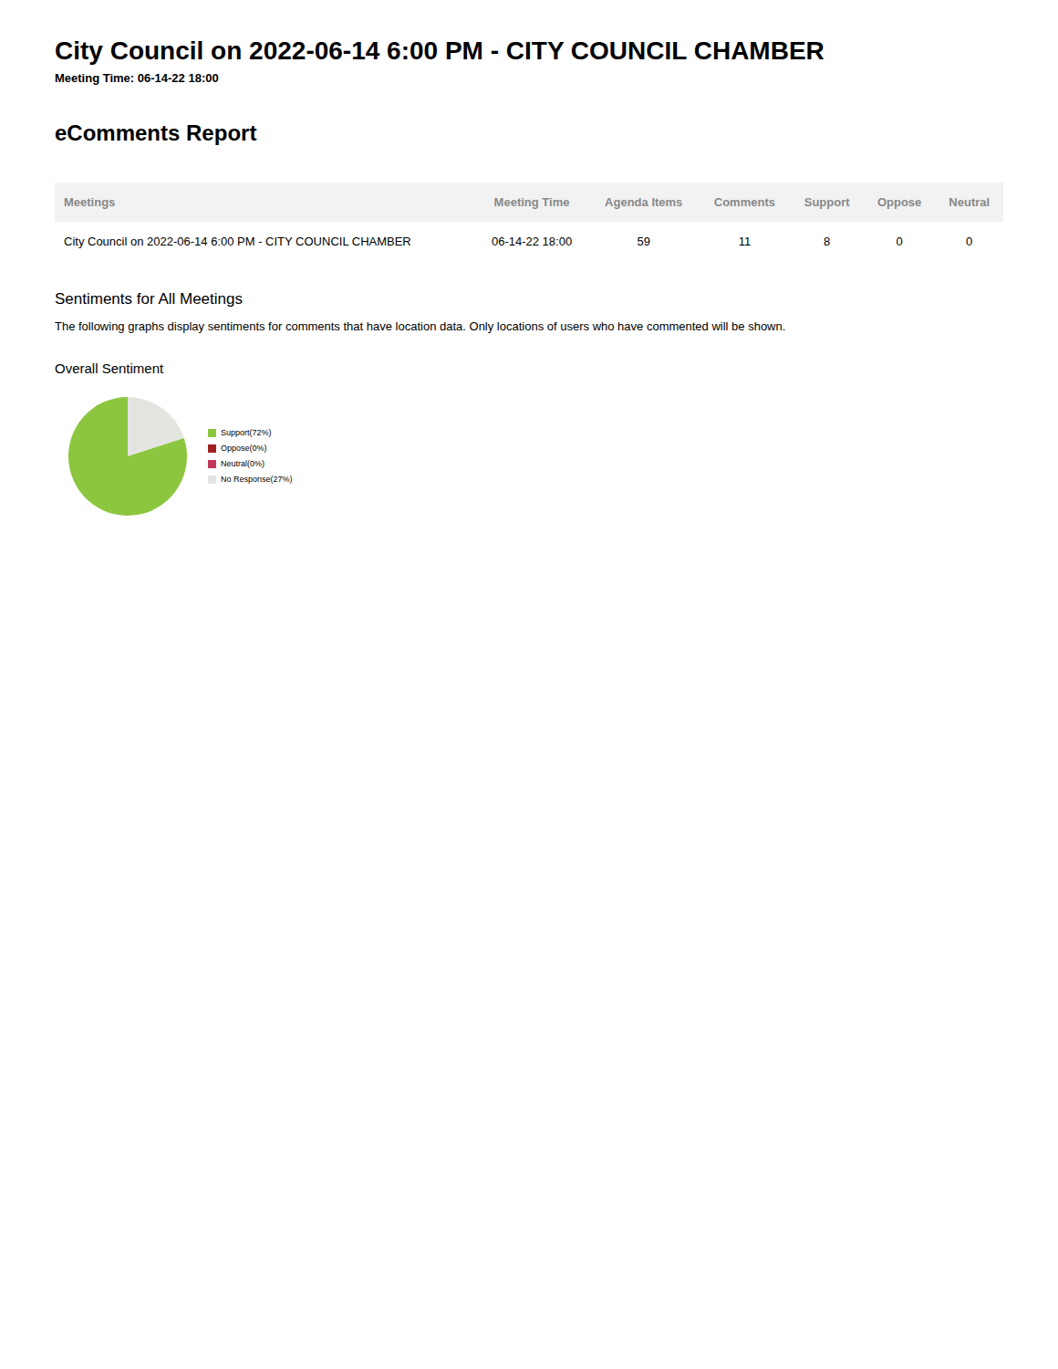City Council on 2022-06-14 6:00 PM - CITY COUNCIL CHAMBER
Meeting Time: 06-14-22 18:00
eComments Report
| Meetings | Meeting Time | Agenda Items | Comments | Support | Oppose | Neutral |
| --- | --- | --- | --- | --- | --- | --- |
| City Council on 2022-06-14 6:00 PM - CITY COUNCIL CHAMBER | 06-14-22 18:00 | 59 | 11 | 8 | 0 | 0 |
Sentiments for All Meetings
The following graphs display sentiments for comments that have location data. Only locations of users who have commented will be shown.
Overall Sentiment
Support(72%)
Oppose(0%)
Neutral(0%)
No Response(27%)